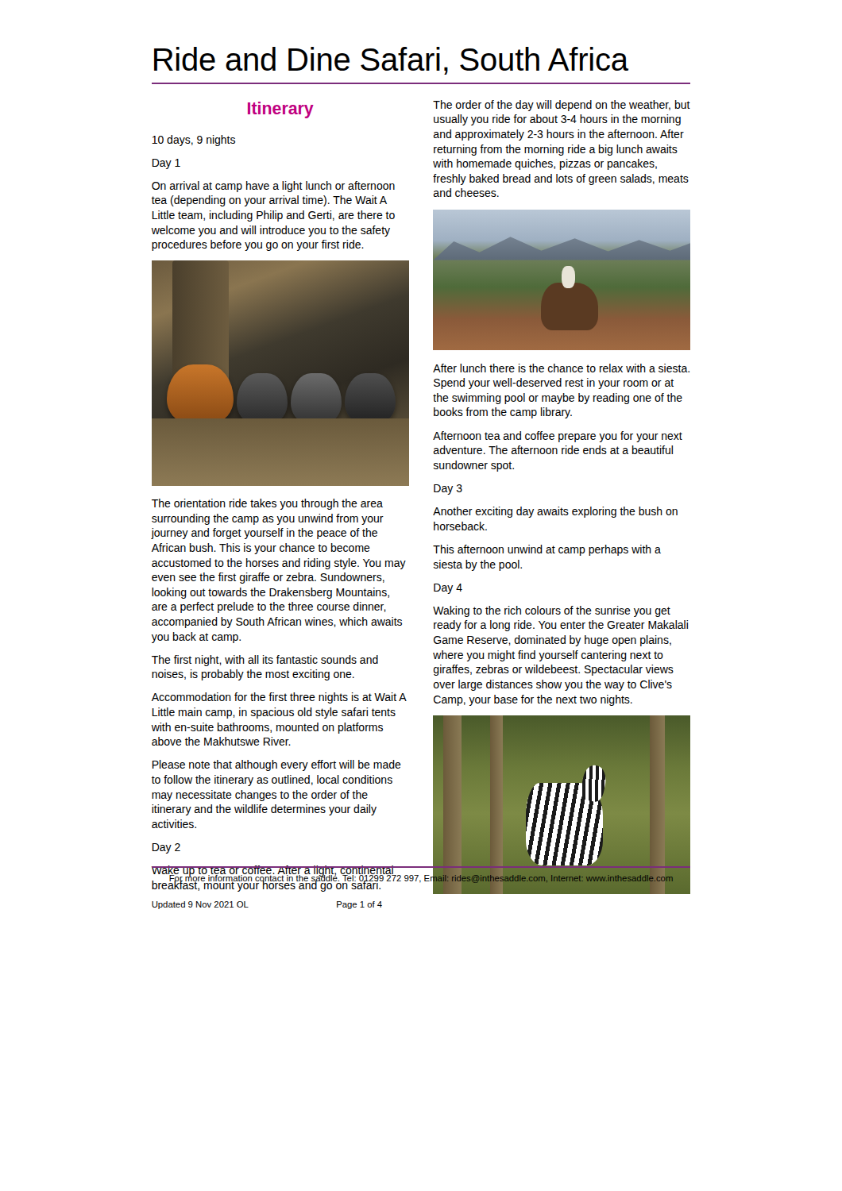Ride and Dine Safari, South Africa
Itinerary
10 days, 9 nights
Day 1
On arrival at camp have a light lunch or afternoon tea (depending on your arrival time). The Wait A Little team, including Philip and Gerti, are there to welcome you and will introduce you to the safety procedures before you go on your first ride.
The orientation ride takes you through the area surrounding the camp as you unwind from your journey and forget yourself in the peace of the African bush. This is your chance to become accustomed to the horses and riding style. You may even see the first giraffe or zebra. Sundowners, looking out towards the Drakensberg Mountains, are a perfect prelude to the three course dinner, accompanied by South African wines, which awaits you back at camp.
The first night, with all its fantastic sounds and noises, is probably the most exciting one.
Accommodation for the first three nights is at Wait A Little main camp, in spacious old style safari tents with en-suite bathrooms, mounted on platforms above the Makhutswe River.
Please note that although every effort will be made to follow the itinerary as outlined, local conditions may necessitate changes to the order of the itinerary and the wildlife determines your daily activities.
Day 2
Wake up to tea or coffee. After a light, continental breakfast, mount your horses and go on safari.
The order of the day will depend on the weather, but usually you ride for about 3-4 hours in the morning and approximately 2-3 hours in the afternoon. After returning from the morning ride a big lunch awaits with homemade quiches, pizzas or pancakes, freshly baked bread and lots of green salads, meats and cheeses.
After lunch there is the chance to relax with a siesta. Spend your well-deserved rest in your room or at the swimming pool or maybe by reading one of the books from the camp library.
Afternoon tea and coffee prepare you for your next adventure. The afternoon ride ends at a beautiful sundowner spot.
Day 3
Another exciting day awaits exploring the bush on horseback.
This afternoon unwind at camp perhaps with a siesta by the pool.
Day 4
Waking to the rich colours of the sunrise you get ready for a long ride. You enter the Greater Makalali Game Reserve, dominated by huge open plains, where you might find yourself cantering next to giraffes, zebras or wildebeest. Spectacular views over large distances show you the way to Clive's Camp, your base for the next two nights.
For more information contact in the saddle. Tel: 01299 272 997, Email: rides@inthesaddle.com, Internet: www.inthesaddle.com
Updated 9 Nov 2021 OL Page 1 of 4